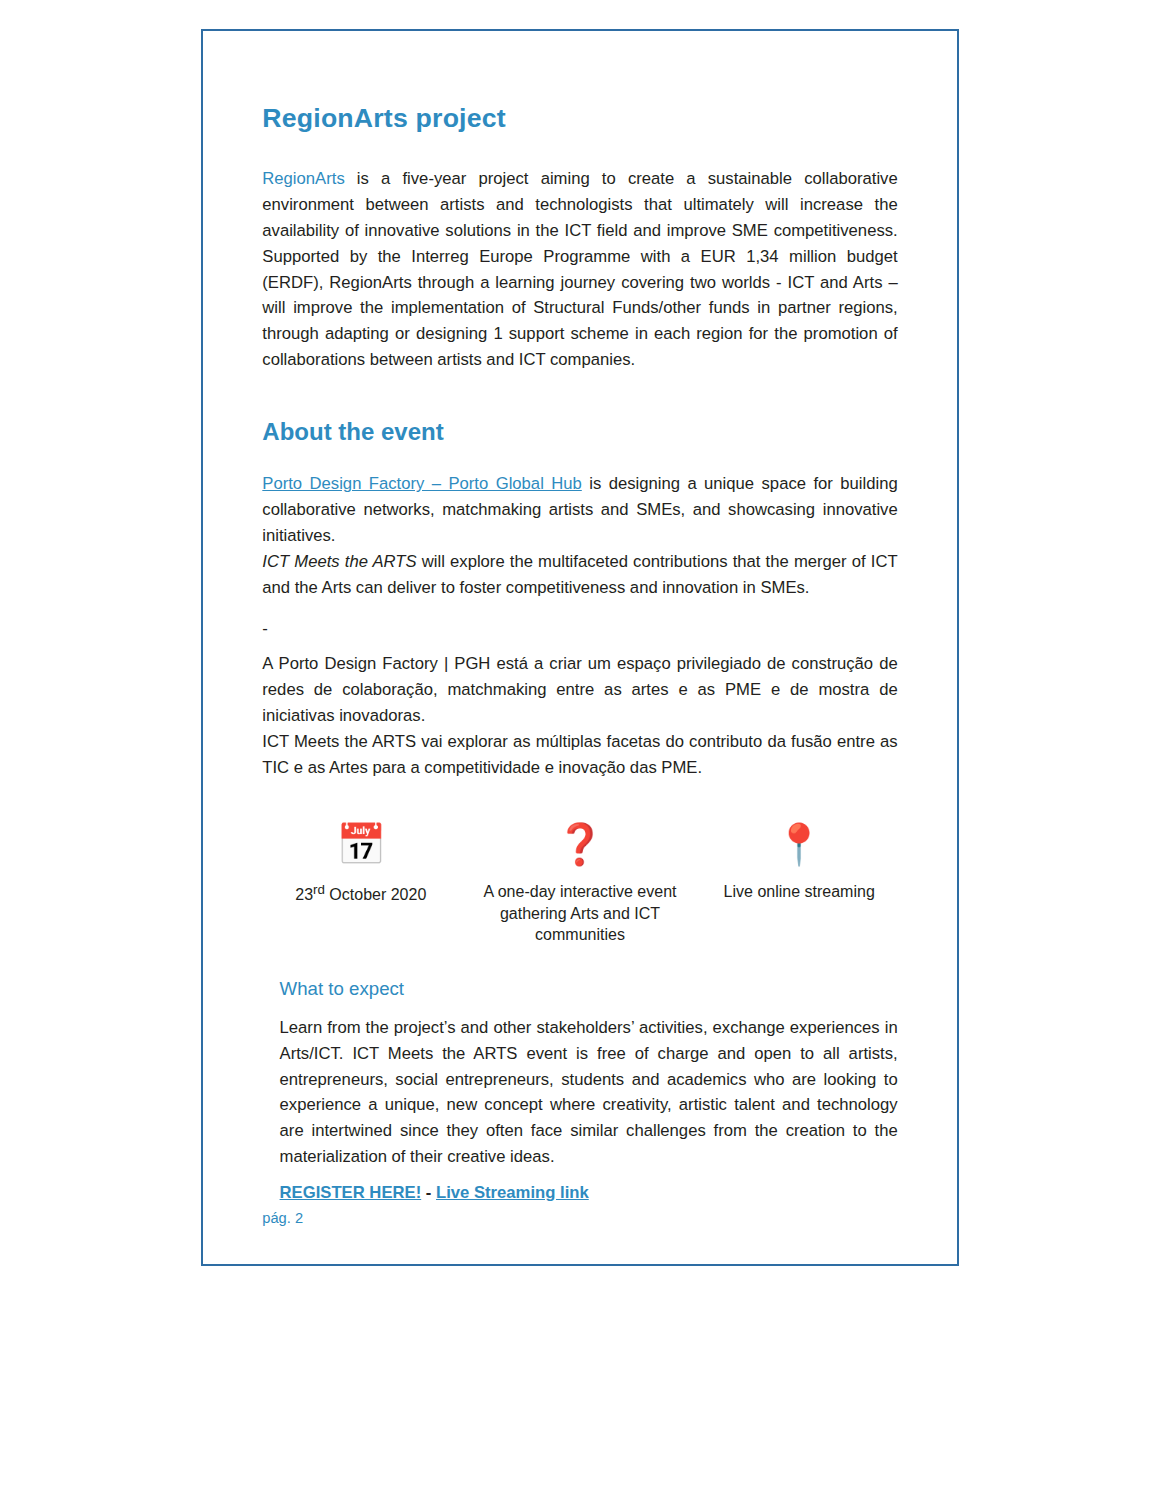RegionArts project
RegionArts is a five-year project aiming to create a sustainable collaborative environment between artists and technologists that ultimately will increase the availability of innovative solutions in the ICT field and improve SME competitiveness. Supported by the Interreg Europe Programme with a EUR 1,34 million budget (ERDF), RegionArts through a learning journey covering two worlds - ICT and Arts – will improve the implementation of Structural Funds/other funds in partner regions, through adapting or designing 1 support scheme in each region for the promotion of collaborations between artists and ICT companies.
About the event
Porto Design Factory – Porto Global Hub is designing a unique space for building collaborative networks, matchmaking artists and SMEs, and showcasing innovative initiatives.
ICT Meets the ARTS will explore the multifaceted contributions that the merger of ICT and the Arts can deliver to foster competitiveness and innovation in SMEs.
-
A Porto Design Factory | PGH está a criar um espaço privilegiado de construção de redes de colaboração, matchmaking entre as artes e as PME e de mostra de iniciativas inovadoras.
ICT Meets the ARTS vai explorar as múltiplas facetas do contributo da fusão entre as TIC e as Artes para a competitividade e inovação das PME.
📅
23rd October 2020
❓
A one-day interactive event gathering Arts and ICT communities
📍
Live online streaming
What to expect
Learn from the project’s and other stakeholders’ activities, exchange experiences in Arts/ICT. ICT Meets the ARTS event is free of charge and open to all artists, entrepreneurs, social entrepreneurs, students and academics who are looking to experience a unique, new concept where creativity, artistic talent and technology are intertwined since they often face similar challenges from the creation to the materialization of their creative ideas.
REGISTER HERE! - Live Streaming link
pág. 2